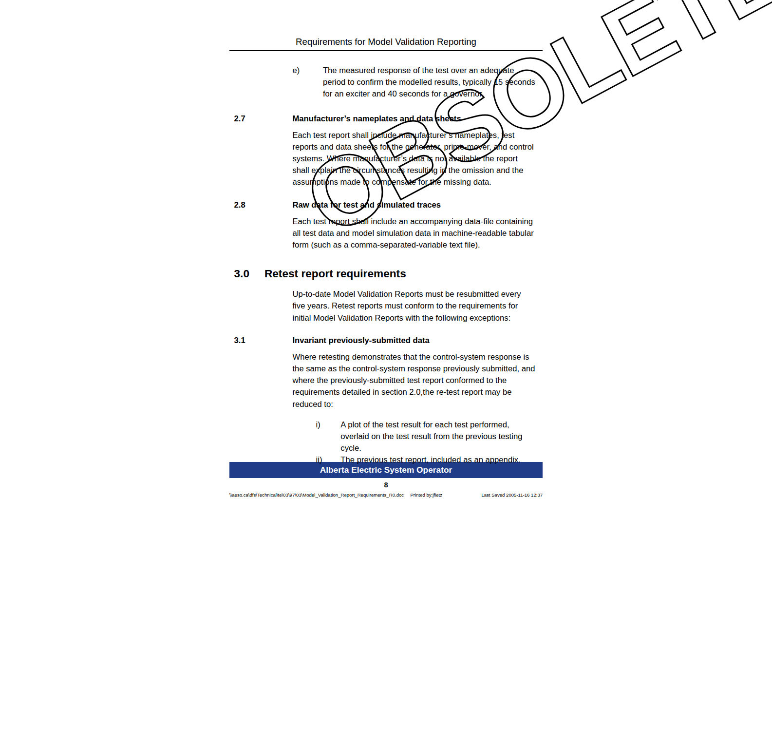Requirements for Model Validation Reporting
OBSOLETE
e)
The measured response of the test over an adequate period to confirm the modelled results, typically 15 seconds for an exciter and 40 seconds for a governor.
2.7
Manufacturer’s nameplates and data sheets
Each test report shall include manufacturer’s nameplates, test reports and data sheets for the generator, prime-mover, and control systems. Where manufacturer’s data is not available the report shall explain the circumstances resulting in the omission and the assumptions made to compensate for the missing data.
2.8
Raw data for test and simulated traces
Each test report shall include an accompanying data-file containing all test data and model simulation data in machine-readable tabular form (such as a comma-separated-variable text file).
3.0
Retest report requirements
Up-to-date Model Validation Reports must be resubmitted every five years. Retest reports must conform to the requirements for initial Model Validation Reports with the following exceptions:
3.1
Invariant previously-submitted data
Where retesting demonstrates that the control-system response is the same as the control-system response previously submitted, and where the previously-submitted test report conformed to the requirements detailed in section 2.0,the re-test report may be reduced to:
i)
A plot of the test result for each test performed, overlaid on the test result from the previous testing cycle.
ii)
The previous test report, included as an appendix.
Alberta Electric System Operator
8
\\aeso.ca\dfs\Technical\te\03\97\03\Model_Validation_Report_Requirements_R0.doc Printed by:jfietz Last Saved 2005-11-16 12:37